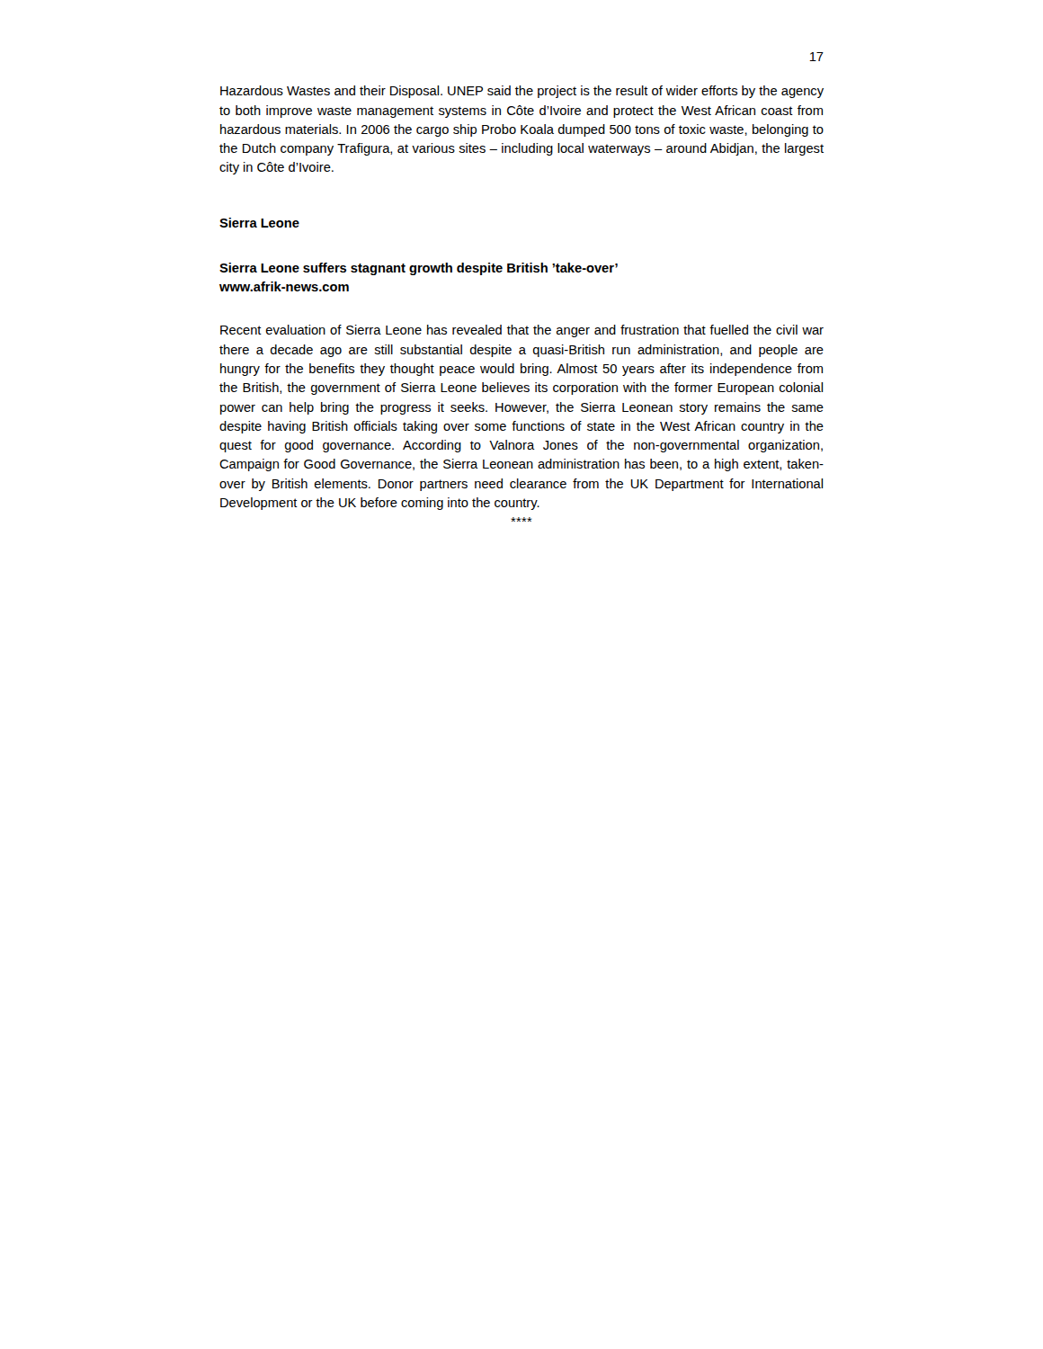17
Hazardous Wastes and their Disposal. UNEP said the project is the result of wider efforts by the agency to both improve waste management systems in Côte d’Ivoire and protect the West African coast from hazardous materials. In 2006 the cargo ship Probo Koala dumped 500 tons of toxic waste, belonging to the Dutch company Trafigura, at various sites – including local waterways – around Abidjan, the largest city in Côte d’Ivoire.
Sierra Leone
Sierra Leone suffers stagnant growth despite British ’take-over’
www.afrik-news.com
Recent evaluation of Sierra Leone has revealed that the anger and frustration that fuelled the civil war there a decade ago are still substantial despite a quasi-British run administration, and people are hungry for the benefits they thought peace would bring. Almost 50 years after its independence from the British, the government of Sierra Leone believes its corporation with the former European colonial power can help bring the progress it seeks. However, the Sierra Leonean story remains the same despite having British officials taking over some functions of state in the West African country in the quest for good governance. According to Valnora Jones of the non-governmental organization, Campaign for Good Governance, the Sierra Leonean administration has been, to a high extent, taken-over by British elements. Donor partners need clearance from the UK Department for International Development or the UK before coming into the country.
****